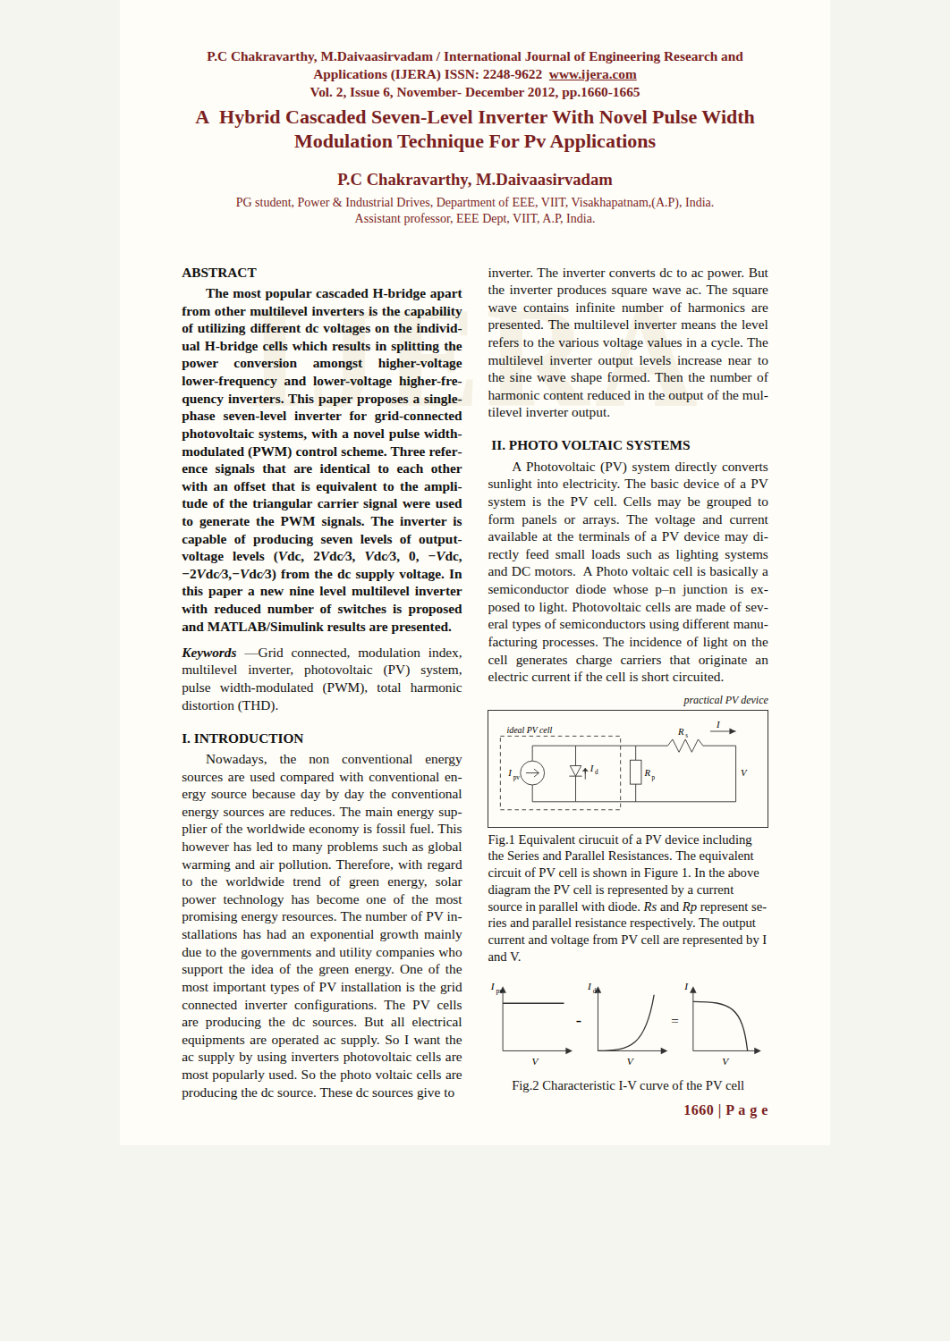IJERA
P.C Chakravarthy, M.Daivaasirvadam / International Journal of Engineering Research and
Applications (IJERA) ISSN: 2248-9622 www.ijera.com
Vol. 2, Issue 6, November- December 2012, pp.1660-1665
A Hybrid Cascaded Seven-Level Inverter With Novel Pulse Width Modulation Technique For Pv Applications
P.C Chakravarthy, M.Daivaasirvadam
PG student, Power & Industrial Drives, Department of EEE, VIIT, Visakhapatnam,(A.P), India.
Assistant professor, EEE Dept, VIIT, A.P, India.
ABSTRACT
The most popular cascaded H-bridge apart from other multilevel inverters is the capability of utilizing different dc voltages on the individual H-bridge cells which results in splitting the power conversion amongst higher-voltage lower-frequency and lower-voltage higher-frequency inverters. This paper proposes a single-phase seven-level inverter for grid-connected photovoltaic systems, with a novel pulse width-modulated (PWM) control scheme. Three reference signals that are identical to each other with an offset that is equivalent to the amplitude of the triangular carrier signal were used to generate the PWM signals. The inverter is capable of producing seven levels of output-voltage levels (Vdc, 2Vdc⁄3, Vdc⁄3, 0, −Vdc,−2Vdc⁄3,−Vdc⁄3) from the dc supply voltage. In this paper a new nine level multilevel inverter with reduced number of switches is proposed and MATLAB/Simulink results are presented.
Keywords —Grid connected, modulation index, multilevel inverter, photovoltaic (PV) system, pulse width-modulated (PWM), total harmonic distortion (THD).
I. INTRODUCTION
Nowadays, the non conventional energy sources are used compared with conventional energy source because day by day the conventional energy sources are reduces. The main energy supplier of the worldwide economy is fossil fuel. This however has led to many problems such as global warming and air pollution. Therefore, with regard to the worldwide trend of green energy, solar power technology has become one of the most promising energy resources. The number of PV installations has had an exponential growth mainly due to the governments and utility companies who support the idea of the green energy. One of the most important types of PV installation is the grid connected inverter configurations. The PV cells are producing the dc sources. But all electrical equipments are operated ac supply. So I want the ac supply by using inverters photovoltaic cells are most popularly used. So the photo voltaic cells are producing the dc source. These dc sources give to
inverter. The inverter converts dc to ac power. But the inverter produces square wave ac. The square wave contains infinite number of harmonics are presented. The multilevel inverter means the level refers to the various voltage values in a cycle. The multilevel inverter output levels increase near to the sine wave shape formed. Then the number of harmonic content reduced in the output of the multilevel inverter output.
II. PHOTO VOLTAIC SYSTEMS
A Photovoltaic (PV) system directly converts sunlight into electricity. The basic device of a PV system is the PV cell. Cells may be grouped to form panels or arrays. The voltage and current available at the terminals of a PV device may directly feed small loads such as lighting systems and DC motors. A Photo voltaic cell is basically a semiconductor diode whose p–n junction is exposed to light. Photovoltaic cells are made of several types of semiconductors using different manufacturing processes. The incidence of light on the cell generates charge carriers that originate an electric current if the cell is short circuited.
practical PV device
ideal PV cell I pv I d R p R s V I
Fig.1 Equivalent cirucuit of a PV device including the Series and Parallel Resistances. The equivalent circuit of PV cell is shown in Figure 1. In the above diagram the PV cell is represented by a current source in parallel with diode. Rs and Rp represent series and parallel resistance respectively. The output current and voltage from PV cell are represented by I and V.
I pv V - I d V = I V
Fig.2 Characteristic I-V curve of the PV cell
1660 | P a g e